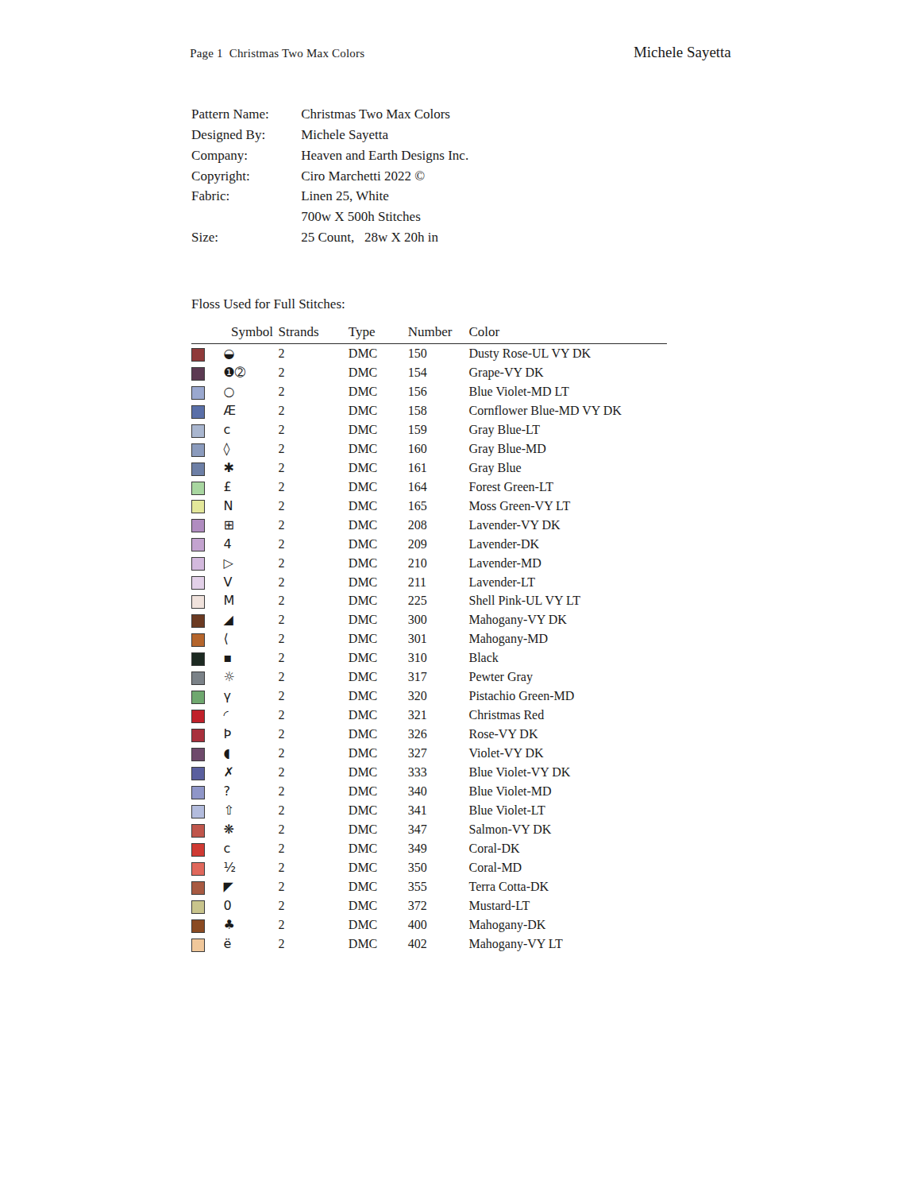Page 1 Christmas Two Max Colors
Michele Sayetta
| Pattern Name: | Christmas Two Max Colors |
| Designed By: | Michele Sayetta |
| Company: | Heaven and Earth Designs Inc. |
| Copyright: | Ciro Marchetti 2022 © |
| Fabric: | Linen 25, White |
| | 700w X 500h Stitches |
| Size: | 25 Count, 28w X 20h in |
Floss Used for Full Stitches:
| | Symbol | Strands | Type | Number | Color |
| --- | --- | --- | --- | --- | --- |
| | ◒ | 2 | DMC | 150 | Dusty Rose-UL VY DK |
| | ❶​➁ | 2 | DMC | 154 | Grape-VY DK |
| | ○ | 2 | DMC | 156 | Blue Violet-MD LT |
| | Æ | 2 | DMC | 158 | Cornflower Blue-MD VY DK |
| | c | 2 | DMC | 159 | Gray Blue-LT |
| | ◊ | 2 | DMC | 160 | Gray Blue-MD |
| | ✱ | 2 | DMC | 161 | Gray Blue |
| | £ | 2 | DMC | 164 | Forest Green-LT |
| | N | 2 | DMC | 165 | Moss Green-VY LT |
| | ⊞ | 2 | DMC | 208 | Lavender-VY DK |
| | 4 | 2 | DMC | 209 | Lavender-DK |
| | ▷ | 2 | DMC | 210 | Lavender-MD |
| | V | 2 | DMC | 211 | Lavender-LT |
| | M | 2 | DMC | 225 | Shell Pink-UL VY LT |
| | ◢ | 2 | DMC | 300 | Mahogany-VY DK |
| | ⟨ | 2 | DMC | 301 | Mahogany-MD |
| | ▪ | 2 | DMC | 310 | Black |
| | ☼ | 2 | DMC | 317 | Pewter Gray |
| | ү | 2 | DMC | 320 | Pistachio Green-MD |
| | ◜ | 2 | DMC | 321 | Christmas Red |
| | Þ | 2 | DMC | 326 | Rose-VY DK |
| | ◖ | 2 | DMC | 327 | Violet-VY DK |
| | ✗ | 2 | DMC | 333 | Blue Violet-VY DK |
| | ? | 2 | DMC | 340 | Blue Violet-MD |
| | ⇧ | 2 | DMC | 341 | Blue Violet-LT |
| | ❋ | 2 | DMC | 347 | Salmon-VY DK |
| | с | 2 | DMC | 349 | Coral-DK |
| | ½ | 2 | DMC | 350 | Coral-MD |
| | ◤ | 2 | DMC | 355 | Terra Cotta-DK |
| | 0 | 2 | DMC | 372 | Mustard-LT |
| | ♣ | 2 | DMC | 400 | Mahogany-DK |
| | ë | 2 | DMC | 402 | Mahogany-VY LT |